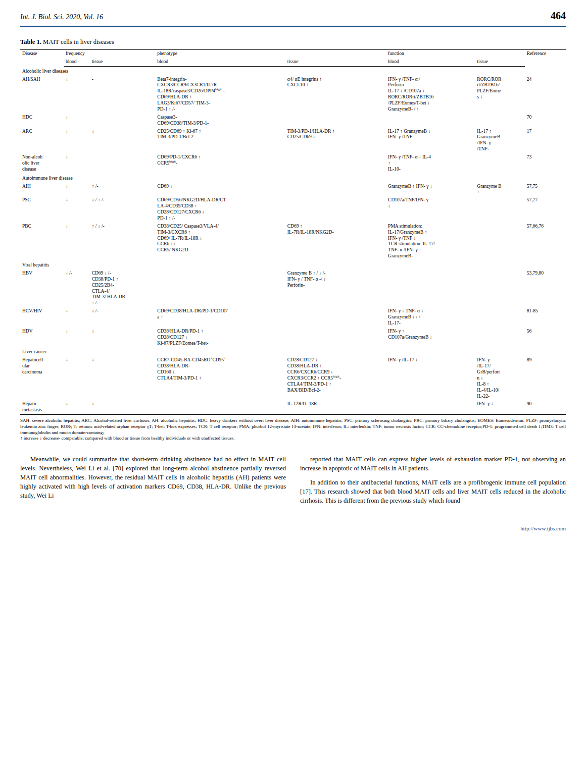Int. J. Biol. Sci. 2020, Vol. 16
464
Table 1. MAIT cells in liver diseases
| Disease | frequency | phenotype | function | Reference |
| --- | --- | --- | --- | --- |
| blood | tissue | blood | tissue | blood | tissue |
| Alcoholic liver diseases |
| AH/SAH | ↓ | - | Beta7-integrin- CXCR3/CCR9/CX3CR1/IL7R- IL-18R/caspase3/CD26/DPP4 high – CD69/HLA-DR ↑ LAG3/Ki67/CD57/ TIM-3- PD-1 ↑ /- | α4/ αE integrins ↑ CXCL10 ↑ | IFN- γ /TNF- α / Perforin- IL-17 ↓ /CD107a ↓ RORC/RORrt/ZBTB16 /PLZF/Eomes/T-bet ↓ GranzymeB- / ↑ | RORC/ROR rt/ZBTB16/ PLZF/Eome s ↓ | 24 |
| HDC | ↓ | | Caspase3- CD69/CD38/TIM-3/PD-1- | | | | 70 |
| ARC | ↓ | ↓ | CD25/CD69 ↑ Ki-67 ↑ TIM-3/PD-1/Bcl-2- | TIM-3/PD-1/HLA-DR ↑ CD25/CD69 ↓ | IL-17 ↑ GranzymeB ↓ IFN- γ /TNF- | IL-17 ↑ GranzymeB /IFN- γ /TNF- | 17 |
| Non-alcoh olic liver disease | ↓ | | CD69/PD-1/CXCR6 ↑ CCR5 high - | | IFN- γ /TNF- α ↓ IL-4 ↑ IL-10- | | 73 |
| Autoimmune liver disease |
| AIH | ↓ | ↑ /- | CD69 ↓ | | GranzymeB ↑ IFN- γ ↓ | Granzyme B ↑ | 57,75 |
| PSC | ↓ | ↓ / ↑ /- | CD69/CD56/NKG2D/HLA-DR/CT LA-4/CD39/CD38 ↑ CD28/CD127/CXCR6 ↓ PD-1 ↑ /- | | CD107a/TNF/IFN- γ ↓ | | 57,77 |
| PBC | ↓ | ↑ / ↓ /- | CD38/CD25/ Caspase3/VLA-4/ TIM-3/CXCR6 ↑ CD69/ IL-7R/IL-18R ↓ CCR6 ↑ /- CCR5/ NKG2D- | CD69 ↑ IL-7R/IL-18R/NKG2D- | PMA stimulation: IL-17/GranzymeB ↑ IFN- γ /TNF ↓ TCR stimulation: IL-17/ TNF- α /IFN- γ ↑ GranzymeB- | | 57,66,76 |
| Viral hepatitis |
| HBV | ↓ /- | CD69 ↓ /- CD38/PD-1 ↑ CD25/2B4- CTLA-4/ TIM-3/ HLA-DR ↑ /- | | Granzyme B ↑ / ↓ /- IFN- γ / TNF- α -/ ↓ Perforin- | | | 53,79,80 |
| HCV/HIV | ↓ | ↓ /- | CD69/CD38/HLA-DR/PD-1/CD107 a ↑ | | IFN- γ ↓ TNF- α ↓ GranzymeB ↓ / ↑ IL-17- | | 81-85 |
| HDV | ↓ | ↓ | CD38/HLA-DR/PD-1 ↑ CD28/CD127 ↓ Ki-67/PLZF/Eomes/T-bet- | | IFN- γ ↑ CD107a/GranzymeB ↓ | | 56 |
| Liver cancer |
| Hepatocell ular carcinoma | ↓ | ↓ | CCR7-CD45-RA-CD45RO + CD95 + CD38/HLA-DR- CD160 ↓ CTLA4/TIM-3/PD-1 ↑ | CD28/CD127 ↓ CD38/HLA-DR ↑ CCR6/CXCR6/CCR9 ↓ CXCR3/CCR2 ↑ CCR5 high - CTLA4/TIM-3/PD-1 ↑ BAX/BID/Bcl-2- | IFN- γ /IL-17 ↓ | IFN- γ /IL-17/ GrB/perfori n ↓ IL-8 ↑ IL-4/IL-10/ IL-22- | 89 |
| Hepatic metastasis | ↓ | ↓ | | IL-12R/IL-18R- | | IFN- γ ↓ | 90 |
SAH: severe alcoholic hepatitis; ARC: Alcohol-related liver cirrhosis; AH: alcoholic hepatitis; HDC: heavy drinkers without overt liver disease; AIH: autoimmune hepatitis; PSC: primary sclerosing cholangitis; PBC: primary biliary cholangitis; EOMES: Eomesodermin; PLZF: promyelocytic leukemia zinc finger; RORγ T: retinoic acid-related orphan receptor γT; T-bet: T-box expresses; TCR: T cell receptor; PMA: phorbol 12-myristate 13-acetate; IFN: interferon; IL: interleukin; TNF: tumor necrosis factor; CCR: CC-chemokine receptor;PD-1: programmed cell death 1;TIM3: T cell immunoglobulin and mucin domain-containg;
↑ increase ↓ decrease- comparable; compared with blood or tissue from healthy individuals or with unaffected tissues.
Meanwhile, we could summarize that short-term drinking abstinence had no effect in MAIT cell levels. Nevertheless, Wei Li et al. [70] explored that long-term alcohol abstinence partially reversed MAIT cell abnormalities. However, the residual MAIT cells in alcoholic hepatitis (AH) patients were highly activated with high levels of activation markers CD69, CD38, HLA-DR. Unlike the previous study, Wei Li
reported that MAIT cells can express higher levels of exhaustion marker PD-1, not observing an increase in apoptotic of MAIT cells in AH patients.
In addition to their antibacterial functions, MAIT cells are a profibrogenic immune cell population [17]. This research showed that both blood MAIT cells and liver MAIT cells reduced in the alcoholic cirrhosis. This is different from the previous study which found
http://www.ijbs.com